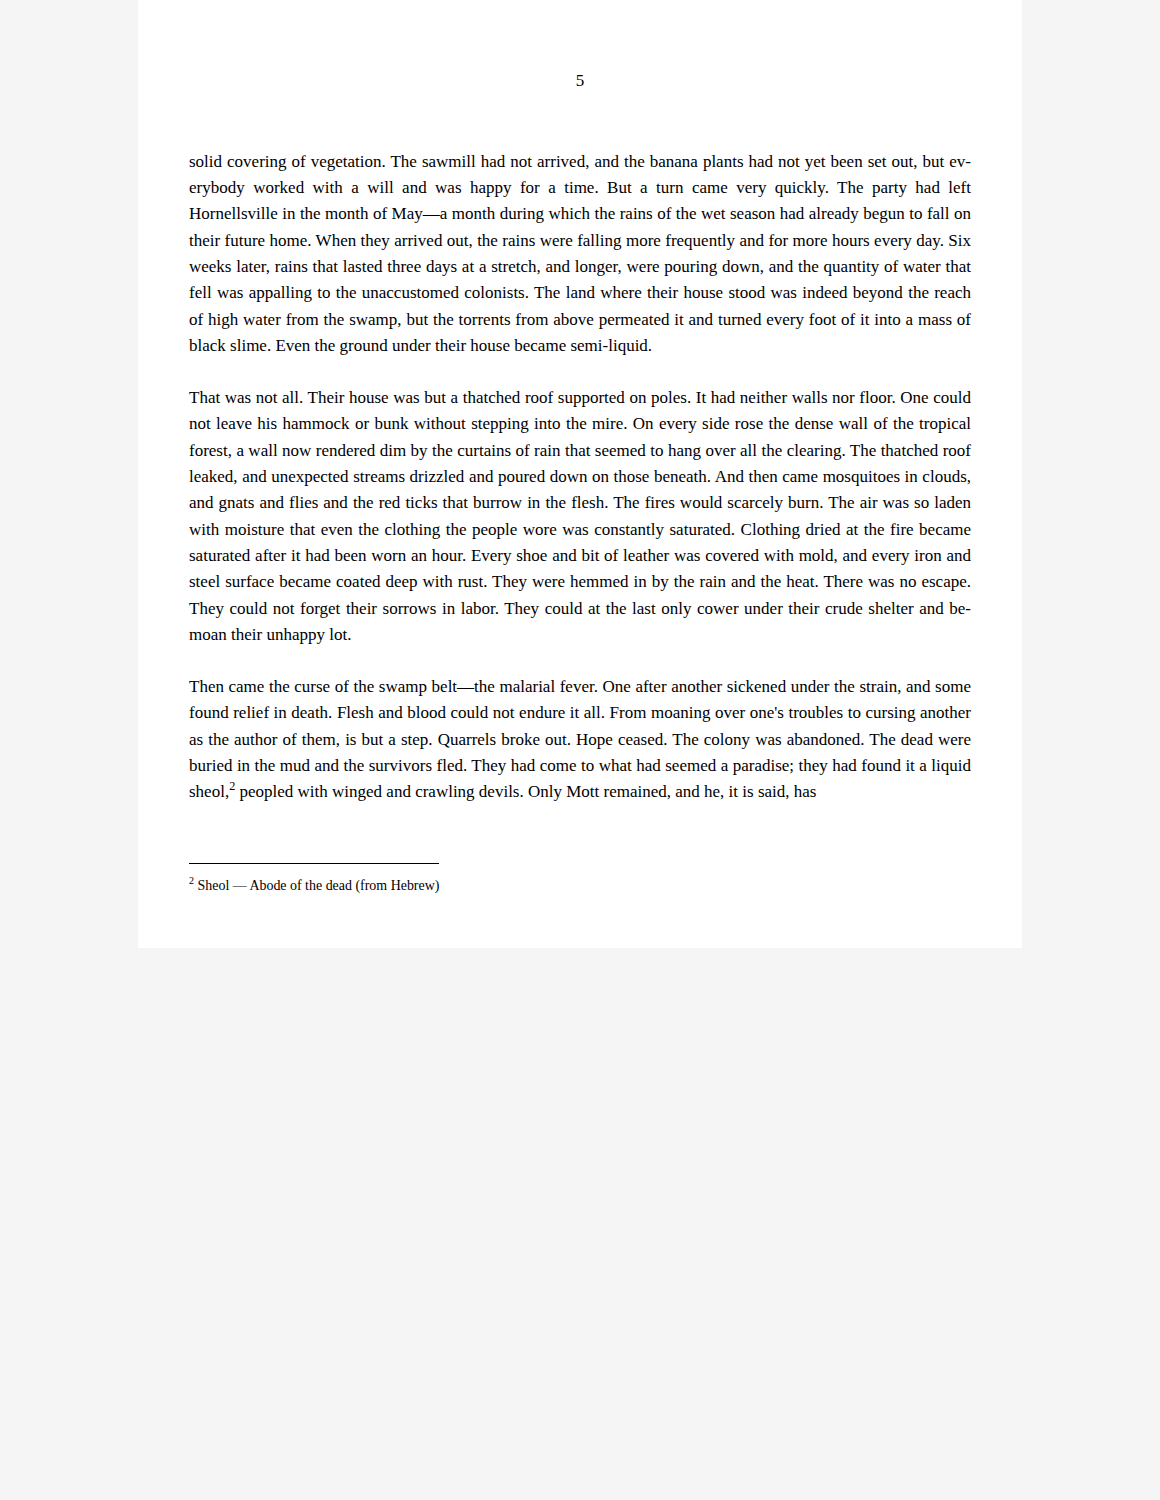5
solid covering of vegetation. The sawmill had not arrived, and the banana plants had not yet been set out, but everybody worked with a will and was happy for a time. But a turn came very quickly. The party had left Hornellsville in the month of May—a month during which the rains of the wet season had already begun to fall on their future home. When they arrived out, the rains were falling more frequently and for more hours every day. Six weeks later, rains that lasted three days at a stretch, and longer, were pouring down, and the quantity of water that fell was appalling to the unaccustomed colonists. The land where their house stood was indeed beyond the reach of high water from the swamp, but the torrents from above permeated it and turned every foot of it into a mass of black slime. Even the ground under their house became semi-liquid.
That was not all. Their house was but a thatched roof supported on poles. It had neither walls nor floor. One could not leave his hammock or bunk without stepping into the mire. On every side rose the dense wall of the tropical forest, a wall now rendered dim by the curtains of rain that seemed to hang over all the clearing. The thatched roof leaked, and unexpected streams drizzled and poured down on those beneath. And then came mosquitoes in clouds, and gnats and flies and the red ticks that burrow in the flesh. The fires would scarcely burn. The air was so laden with moisture that even the clothing the people wore was constantly saturated. Clothing dried at the fire became saturated after it had been worn an hour. Every shoe and bit of leather was covered with mold, and every iron and steel surface became coated deep with rust. They were hemmed in by the rain and the heat. There was no escape. They could not forget their sorrows in labor. They could at the last only cower under their crude shelter and bemoan their unhappy lot.
Then came the curse of the swamp belt—the malarial fever. One after another sickened under the strain, and some found relief in death. Flesh and blood could not endure it all. From moaning over one's troubles to cursing another as the author of them, is but a step. Quarrels broke out. Hope ceased. The colony was abandoned. The dead were buried in the mud and the survivors fled. They had come to what had seemed a paradise; they had found it a liquid sheol,2 peopled with winged and crawling devils. Only Mott remained, and he, it is said, has
2 Sheol — Abode of the dead (from Hebrew)